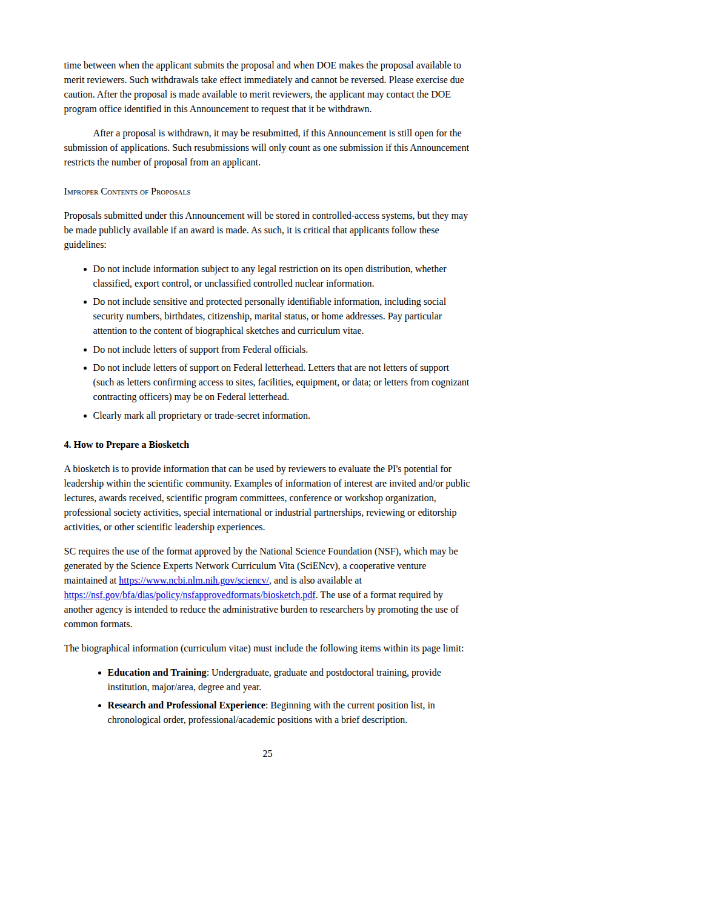time between when the applicant submits the proposal and when DOE makes the proposal available to merit reviewers. Such withdrawals take effect immediately and cannot be reversed. Please exercise due caution. After the proposal is made available to merit reviewers, the applicant may contact the DOE program office identified in this Announcement to request that it be withdrawn.
After a proposal is withdrawn, it may be resubmitted, if this Announcement is still open for the submission of applications. Such resubmissions will only count as one submission if this Announcement restricts the number of proposal from an applicant.
Improper Contents of Proposals
Proposals submitted under this Announcement will be stored in controlled-access systems, but they may be made publicly available if an award is made. As such, it is critical that applicants follow these guidelines:
Do not include information subject to any legal restriction on its open distribution, whether classified, export control, or unclassified controlled nuclear information.
Do not include sensitive and protected personally identifiable information, including social security numbers, birthdates, citizenship, marital status, or home addresses. Pay particular attention to the content of biographical sketches and curriculum vitae.
Do not include letters of support from Federal officials.
Do not include letters of support on Federal letterhead. Letters that are not letters of support (such as letters confirming access to sites, facilities, equipment, or data; or letters from cognizant contracting officers) may be on Federal letterhead.
Clearly mark all proprietary or trade-secret information.
4. How to Prepare a Biosketch
A biosketch is to provide information that can be used by reviewers to evaluate the PI's potential for leadership within the scientific community. Examples of information of interest are invited and/or public lectures, awards received, scientific program committees, conference or workshop organization, professional society activities, special international or industrial partnerships, reviewing or editorship activities, or other scientific leadership experiences.
SC requires the use of the format approved by the National Science Foundation (NSF), which may be generated by the Science Experts Network Curriculum Vita (SciENcv), a cooperative venture maintained at https://www.ncbi.nlm.nih.gov/sciencv/, and is also available at https://nsf.gov/bfa/dias/policy/nsfapprovedformats/biosketch.pdf. The use of a format required by another agency is intended to reduce the administrative burden to researchers by promoting the use of common formats.
The biographical information (curriculum vitae) must include the following items within its page limit:
Education and Training: Undergraduate, graduate and postdoctoral training, provide institution, major/area, degree and year.
Research and Professional Experience: Beginning with the current position list, in chronological order, professional/academic positions with a brief description.
25